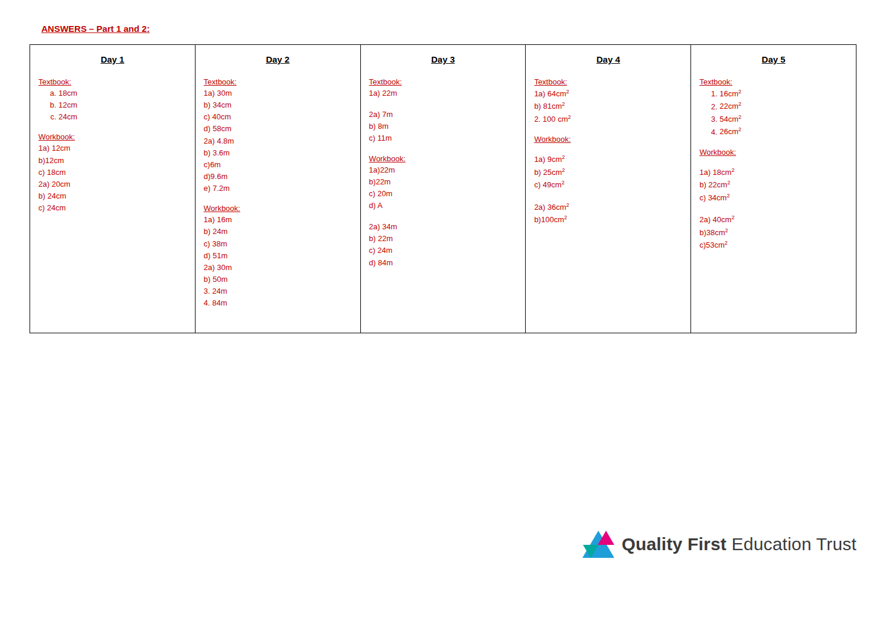ANSWERS – Part 1 and 2:
| Day 1 Textbook: 18cm 12cm 24cm Workbook: 1a) 12cm b)12cm c) 18cm 2a) 20cm b) 24cm c) 24cm | Day 2 Textbook: 1a) 30m b) 34cm c) 40cm d) 58cm 2a) 4.8m b) 3.6m c)6m d)9.6m e) 7.2m Workbook: 1a) 16m b) 24m c) 38m d) 51m 2a) 30m b) 50m 3. 24m 4. 84m | Day 3 Textbook: 1a) 22m 2a) 7m b) 8m c) 11m Workbook: 1a)22m b)22m c) 20m d) A 2a) 34m b) 22m c) 24m d) 84m | Day 4 Textbook: 1a) 64cm 2 b) 81cm 2 2. 100 cm 2 Workbook: 1a) 9cm 2 b) 25cm 2 c) 49cm 2 2a) 36cm 2 b)100cm 2 | Day 5 Textbook: 16cm 2 22cm 2 54cm 2 26cm 2 Workbook: 1a) 18cm 2 b) 22cm 2 c) 34cm 2 2a) 40cm 2 b)38cm 2 c)53cm 2 |
Quality First Education Trust